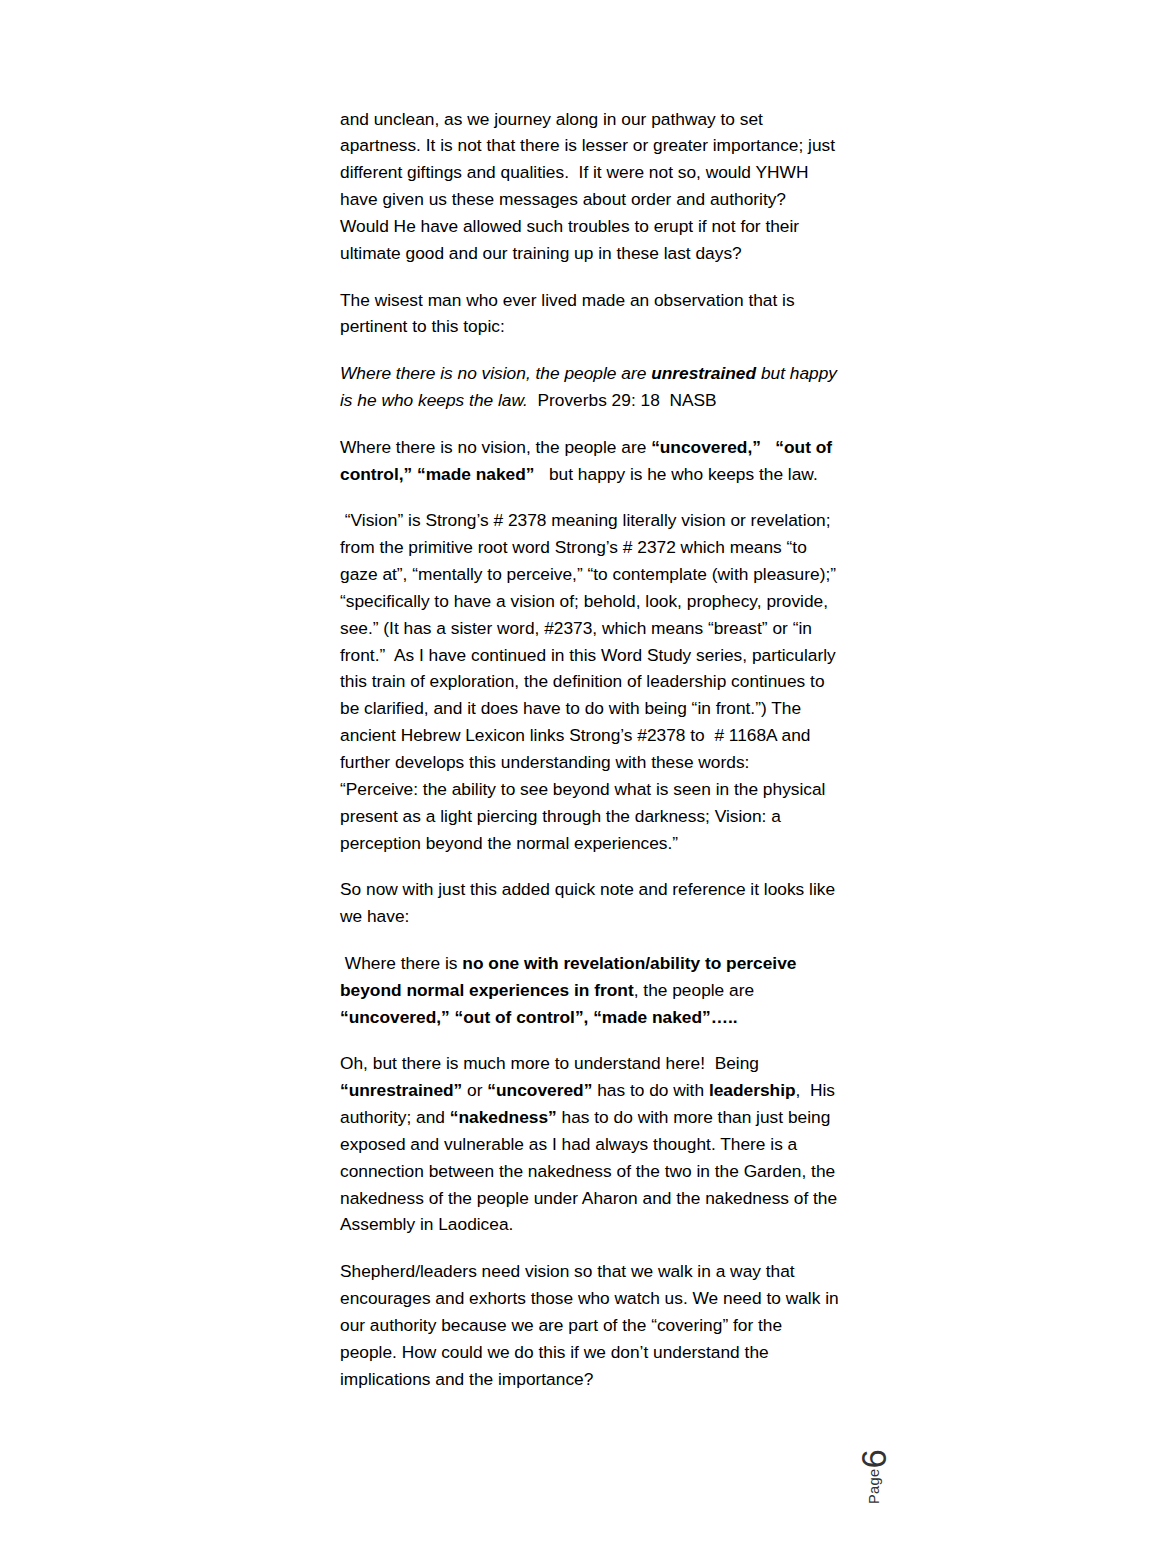and unclean, as we journey along in our pathway to set apartness. It is not that there is lesser or greater importance; just different giftings and qualities. If it were not so, would YHWH have given us these messages about order and authority? Would He have allowed such troubles to erupt if not for their ultimate good and our training up in these last days?
The wisest man who ever lived made an observation that is pertinent to this topic:
Where there is no vision, the people are unrestrained but happy is he who keeps the law. Proverbs 29: 18 NASB
Where there is no vision, the people are “uncovered,” “out of control,” “made naked” but happy is he who keeps the law.
“Vision” is Strong’s # 2378 meaning literally vision or revelation; from the primitive root word Strong’s # 2372 which means “to gaze at”, “mentally to perceive,” “to contemplate (with pleasure);” “specifically to have a vision of; behold, look, prophecy, provide, see.” (It has a sister word, #2373, which means “breast” or “in front.” As I have continued in this Word Study series, particularly this train of exploration, the definition of leadership continues to be clarified, and it does have to do with being “in front.”) The ancient Hebrew Lexicon links Strong’s #2378 to # 1168A and further develops this understanding with these words: “Perceive: the ability to see beyond what is seen in the physical present as a light piercing through the darkness; Vision: a perception beyond the normal experiences.”
So now with just this added quick note and reference it looks like we have:
Where there is no one with revelation/ability to perceive beyond normal experiences in front, the people are “uncovered,” “out of control”, “made naked”…..
Oh, but there is much more to understand here! Being “unrestrained” or “uncovered” has to do with leadership, His authority; and “nakedness” has to do with more than just being exposed and vulnerable as I had always thought. There is a connection between the nakedness of the two in the Garden, the nakedness of the people under Aharon and the nakedness of the Assembly in Laodicea.
Shepherd/leaders need vision so that we walk in a way that encourages and exhorts those who watch us. We need to walk in our authority because we are part of the “covering” for the people. How could we do this if we don’t understand the implications and the importance?
Page6